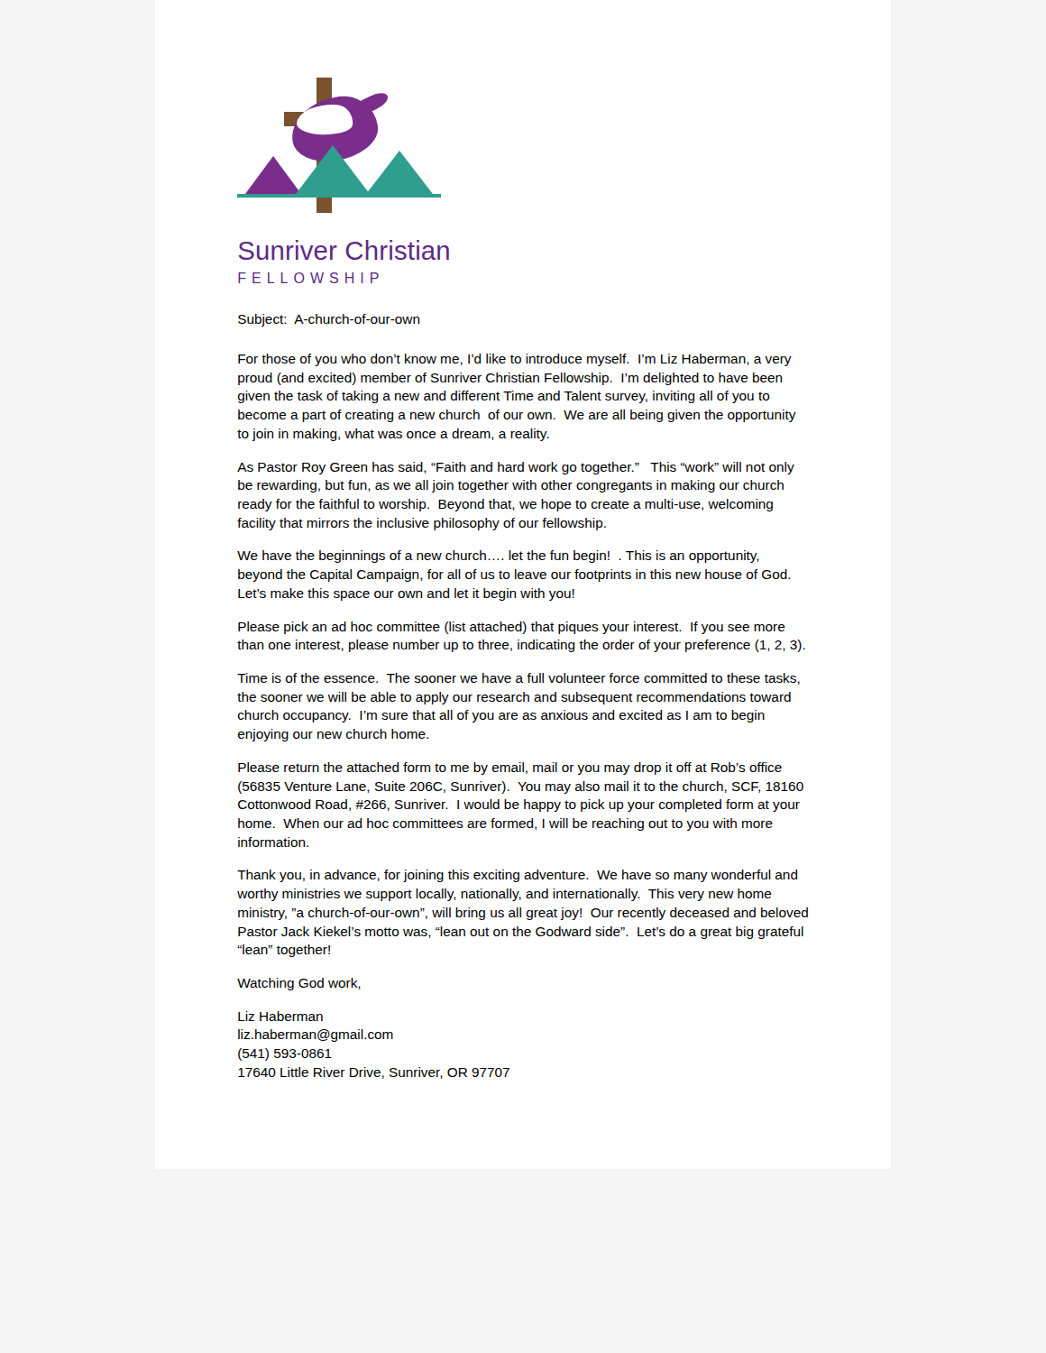Sunriver Christian
FELLOWSHIP
Subject: A-church-of-our-own
For those of you who don’t know me, I’d like to introduce myself. I’m Liz Haberman, a very proud (and excited) member of Sunriver Christian Fellowship. I’m delighted to have been given the task of taking a new and different Time and Talent survey, inviting all of you to become a part of creating a new church of our own. We are all being given the opportunity to join in making, what was once a dream, a reality.
As Pastor Roy Green has said, “Faith and hard work go together.” This “work” will not only be rewarding, but fun, as we all join together with other congregants in making our church ready for the faithful to worship. Beyond that, we hope to create a multi-use, welcoming facility that mirrors the inclusive philosophy of our fellowship.
We have the beginnings of a new church…. let the fun begin! . This is an opportunity, beyond the Capital Campaign, for all of us to leave our footprints in this new house of God. Let’s make this space our own and let it begin with you!
Please pick an ad hoc committee (list attached) that piques your interest. If you see more than one interest, please number up to three, indicating the order of your preference (1, 2, 3).
Time is of the essence. The sooner we have a full volunteer force committed to these tasks, the sooner we will be able to apply our research and subsequent recommendations toward church occupancy. I’m sure that all of you are as anxious and excited as I am to begin enjoying our new church home.
Please return the attached form to me by email, mail or you may drop it off at Rob’s office (56835 Venture Lane, Suite 206C, Sunriver). You may also mail it to the church, SCF, 18160 Cottonwood Road, #266, Sunriver. I would be happy to pick up your completed form at your home. When our ad hoc committees are formed, I will be reaching out to you with more information.
Thank you, in advance, for joining this exciting adventure. We have so many wonderful and worthy ministries we support locally, nationally, and internationally. This very new home ministry, ”a church-of-our-own”, will bring us all great joy! Our recently deceased and beloved Pastor Jack Kiekel’s motto was, “lean out on the Godward side”. Let’s do a great big grateful “lean” together!
Watching God work,
Liz Haberman liz.haberman@gmail.com (541) 593-0861 17640 Little River Drive, Sunriver, OR 97707